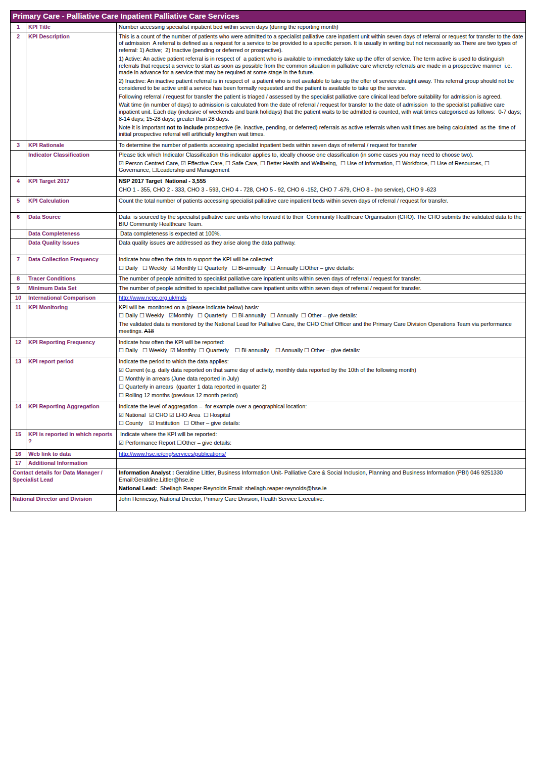| Primary Care - Palliative Care Inpatient Palliative Care Services |
| 1 | KPI Title | Number accessing specialist inpatient bed within seven days (during the reporting month) |
| 2 | KPI Description | This is a count of the number of patients who were admitted to a specialist palliative care inpatient unit within seven days of referral or request for transfer to the date of admission A referral is defined as a request for a service to be provided to a specific person. It is usually in writing but not necessarily so.There are two types of referral: 1) Active; 2) Inactive (pending or deferred or prospective). 1) Active: An active patient referral is in respect of a patient who is available to immediately take up the offer of service. The term active is used to distinguish referrals that request a service to start as soon as possible from the common situation in palliative care whereby referrals are made in a prospective manner i.e. made in advance for a service that may be required at some stage in the future. 2) Inactive: An inactive patient referral is in respect of a patient who is not available to take up the offer of service straight away. This referral group should not be considered to be active until a service has been formally requested and the patient is available to take up the service. Following referral / request for transfer the patient is triaged / assessed by the specialist palliative care clinical lead before suitability for admission is agreed. Wait time (in number of days) to admission is calculated from the date of referral / request for transfer to the date of admission to the specialist palliative care inpatient unit. Each day (inclusive of weekends and bank holidays) that the patient waits to be admitted is counted, with wait times categorised as follows: 0-7 days; 8-14 days; 15-28 days; greater than 28 days. Note it is important not to include prospective (ie. inactive, pending, or deferred) referrals as active referrals when wait times are being calculated as the time of initial prospective referral will artificially lengthen wait times. |
| 3 | KPI Rationale | To determine the number of patients accessing specialist inpatient beds within seven days of referral / request for transfer |
| | Indicator Classification | Please tick which Indicator Classification this indicator applies to, ideally choose one classification (in some cases you may need to choose two). ☑ Person Centred Care, ☑ Effective Care, ☐ Safe Care, ☐ Better Health and Wellbeing, ☐ Use of Information, ☐ Workforce, ☐ Use of Resources, ☐ Governance, ☐Leadership and Management |
| 4 | KPI Target 2017 | NSP 2017 Target National - 3,555 CHO 1 - 355, CHO 2 - 333, CHO 3 - 593, CHO 4 - 728, CHO 5 - 92, CHO 6 -152, CHO 7 -679, CHO 8 - (no service), CHO 9 -623 |
| 5 | KPI Calculation | Count the total number of patients accessing specialist palliative care inpatient beds within seven days of referral / request for transfer. |
| 6 | Data Source | Data is sourced by the specialist palliative care units who forward it to their Community Healthcare Organisation (CHO). The CHO submits the validated data to the BIU Community Healthcare Team. |
| | Data Completeness | Data completeness is expected at 100%. |
| | Data Quality Issues | Data quality issues are addressed as they arise along the data pathway. |
| 7 | Data Collection Frequency | Indicate how often the data to support the KPI will be collected: ☐ Daily ☐ Weekly ☑ Monthly ☐ Quarterly ☐ Bi-annually ☐ Annually ☐Other – give details: |
| 8 | Tracer Conditions | The number of people admitted to specialist palliative care inpatient units within seven days of referral / request for transfer. |
| 9 | Minimum Data Set | The number of people admitted to specialist palliative care inpatient units within seven days of referral / request for transfer. |
| 10 | International Comparison | http://www.ncpc.org.uk/mds |
| 11 | KPI Monitoring | KPI will be monitored on a (please indicate below) basis: ☐ Daily ☐ Weekly ☑Monthly ☐ Quarterly ☐ Bi-annually ☐ Annually ☐ Other – give details: The validated data is monitored by the National Lead for Palliative Care, the CHO Chief Officer and the Primary Care Division Operations Team via performance meetings. A18 |
| 12 | KPI Reporting Frequency | Indicate how often the KPI will be reported: ☐ Daily ☐ Weekly ☑ Monthly ☐ Quarterly ☐ Bi-annually ☐ Annually ☐ Other – give details: |
| 13 | KPI report period | Indicate the period to which the data applies: ☑ Current (e.g. daily data reported on that same day of activity, monthly data reported by the 10th of the following month) ☐ Monthly in arrears (June data reported in July) ☐ Quarterly in arrears (quarter 1 data reported in quarter 2) ☐ Rolling 12 months (previous 12 month period) |
| 14 | KPI Reporting Aggregation | Indicate the level of aggregation – for example over a geographical location: ☑ National ☑ CHO ☑ LHO Area ☐ Hospital ☐ County ☑ Institution ☐ Other – give details: |
| 15 | KPI is reported in which reports ? | Indicate where the KPI will be reported: ☑ Performance Report ☐Other – give details: |
| 16 | Web link to data | http://www.hse.ie/eng/services/publications/ |
| 17 | Additional Information | |
| Contact details for Data Manager / Specialist Lead | Information Analyst : Geraldine Littler, Business Information Unit- Palliative Care & Social Inclusion, Planning and Business Information (PBI) 046 9251330 Email:Geraldine.Littler@hse.ie National Lead: Sheilagh Reaper-Reynolds Email: sheilagh.reaper-reynolds@hse.ie |
| National Director and Division | John Hennessy, National Director, Primary Care Division, Health Service Executive. |